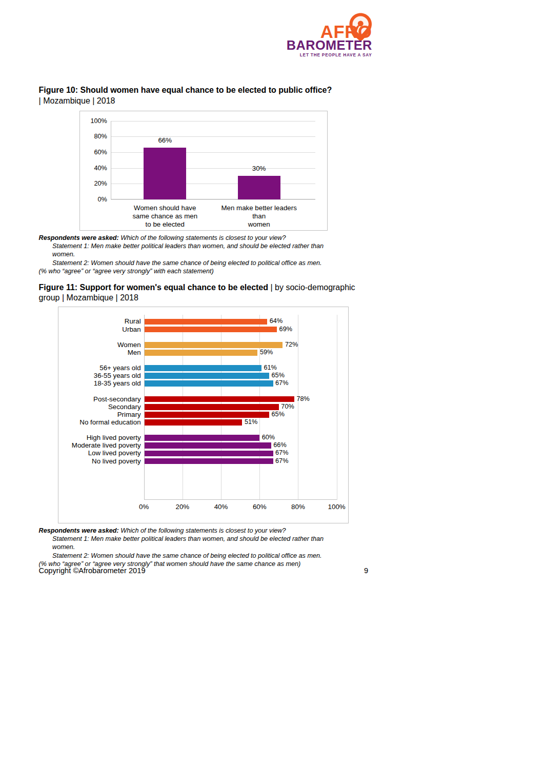AFRO BAROMETER LET THE PEOPLE HAVE A SAY
Figure 10: Should women have equal chance to be elected to public office?
| Mozambique | 2018
100%
80%
60%
40%
20%
0%
66% Women should have
same chance as men
to be elected
30% Men make better leaders than
women
Respondents were asked: Which of the following statements is closest to your view? Statement 1: Men make better political leaders than women, and should be elected rather than women. Statement 2: Women should have the same chance of being elected to political office as men. (% who “agree” or “agree very strongly” with each statement)
Figure 11: Support for women's equal chance to be elected | by socio-demographic group | Mozambique | 2018
0% 20% 40% 60% 80% 100%
Rural
64%
Urban
69%
Women
72%
Men
59%
56+ years old
61%
36-55 years old
65%
18-35 years old
67%
Post-secondary
78%
Secondary
70%
Primary
65%
No formal education
51%
High lived poverty
60%
Moderate lived poverty
66%
Low lived poverty
67%
No lived poverty
67%
Respondents were asked: Which of the following statements is closest to your view? Statement 1: Men make better political leaders than women, and should be elected rather than women. Statement 2: Women should have the same chance of being elected to political office as men. (% who “agree” or “agree very strongly” that women should have the same chance as men)
Copyright ©Afrobarometer 2019 9